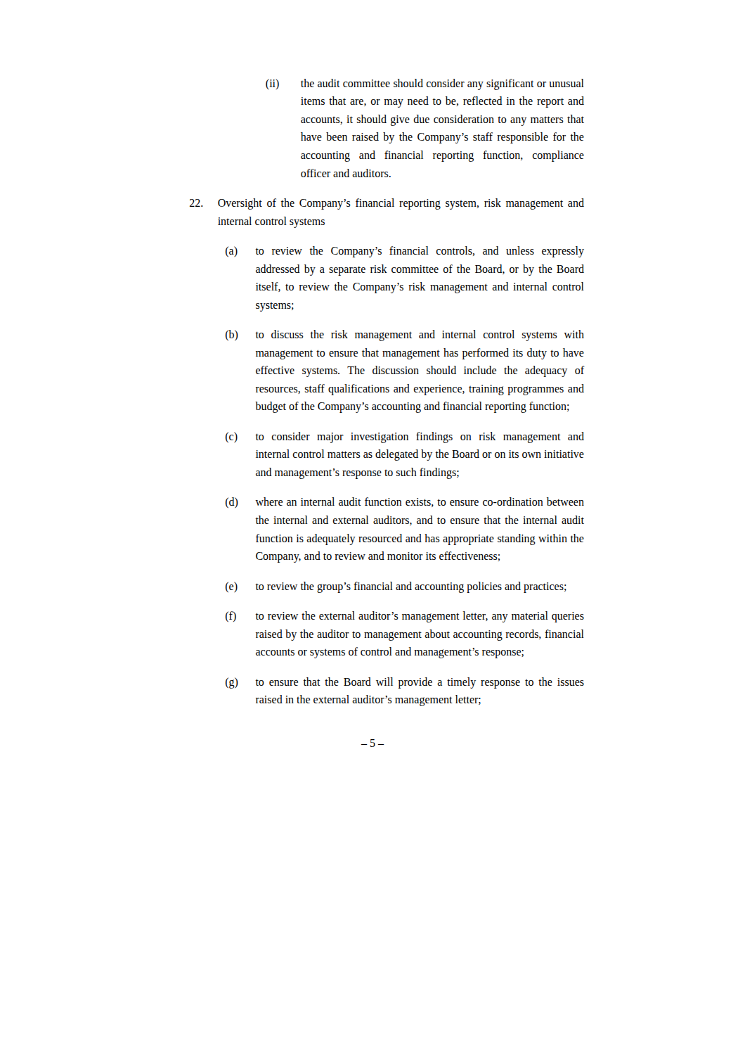(ii)
the audit committee should consider any significant or unusual items that are, or may need to be, reflected in the report and accounts, it should give due consideration to any matters that have been raised by the Company’s staff responsible for the accounting and financial reporting function, compliance officer and auditors.
22.
Oversight of the Company’s financial reporting system, risk management and internal control systems
(a)
to review the Company’s financial controls, and unless expressly addressed by a separate risk committee of the Board, or by the Board itself, to review the Company’s risk management and internal control systems;
(b)
to discuss the risk management and internal control systems with management to ensure that management has performed its duty to have effective systems. The discussion should include the adequacy of resources, staff qualifications and experience, training programmes and budget of the Company’s accounting and financial reporting function;
(c)
to consider major investigation findings on risk management and internal control matters as delegated by the Board or on its own initiative and management’s response to such findings;
(d)
where an internal audit function exists, to ensure co-ordination between the internal and external auditors, and to ensure that the internal audit function is adequately resourced and has appropriate standing within the Company, and to review and monitor its effectiveness;
(e)
to review the group’s financial and accounting policies and practices;
(f)
to review the external auditor’s management letter, any material queries raised by the auditor to management about accounting records, financial accounts or systems of control and management’s response;
(g)
to ensure that the Board will provide a timely response to the issues raised in the external auditor’s management letter;
– 5 –